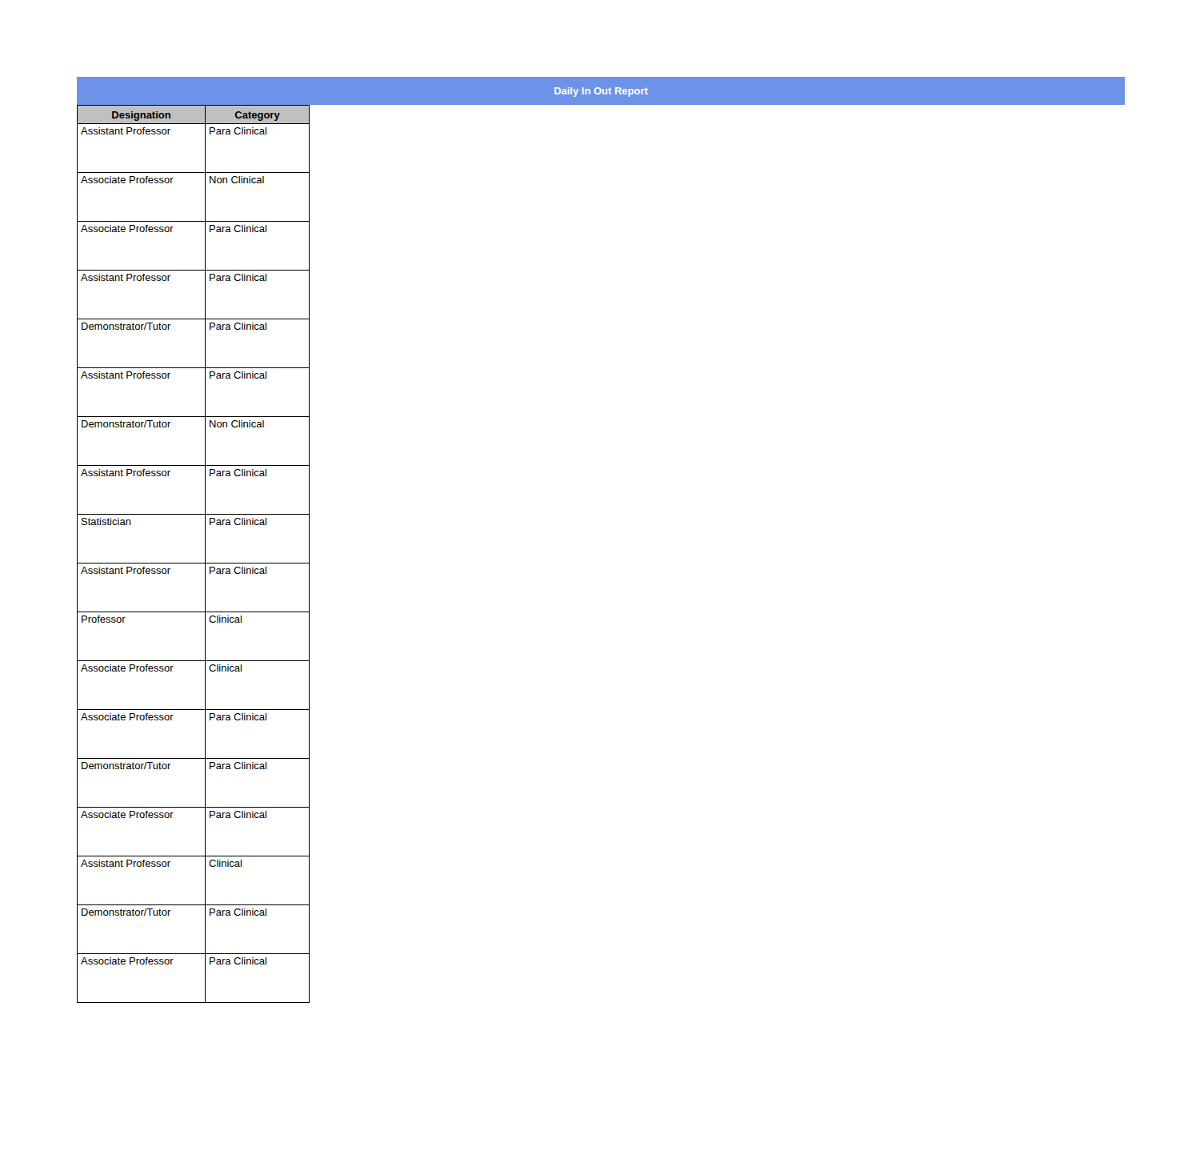Daily In Out Report
| Designation | Category |
| --- | --- |
| Assistant Professor | Para Clinical |
| Associate Professor | Non Clinical |
| Associate Professor | Para Clinical |
| Assistant Professor | Para Clinical |
| Demonstrator/Tutor | Para Clinical |
| Assistant Professor | Para Clinical |
| Demonstrator/Tutor | Non Clinical |
| Assistant Professor | Para Clinical |
| Statistician | Para Clinical |
| Assistant Professor | Para Clinical |
| Professor | Clinical |
| Associate Professor | Clinical |
| Associate Professor | Para Clinical |
| Demonstrator/Tutor | Para Clinical |
| Associate Professor | Para Clinical |
| Assistant Professor | Clinical |
| Demonstrator/Tutor | Para Clinical |
| Associate Professor | Para Clinical |